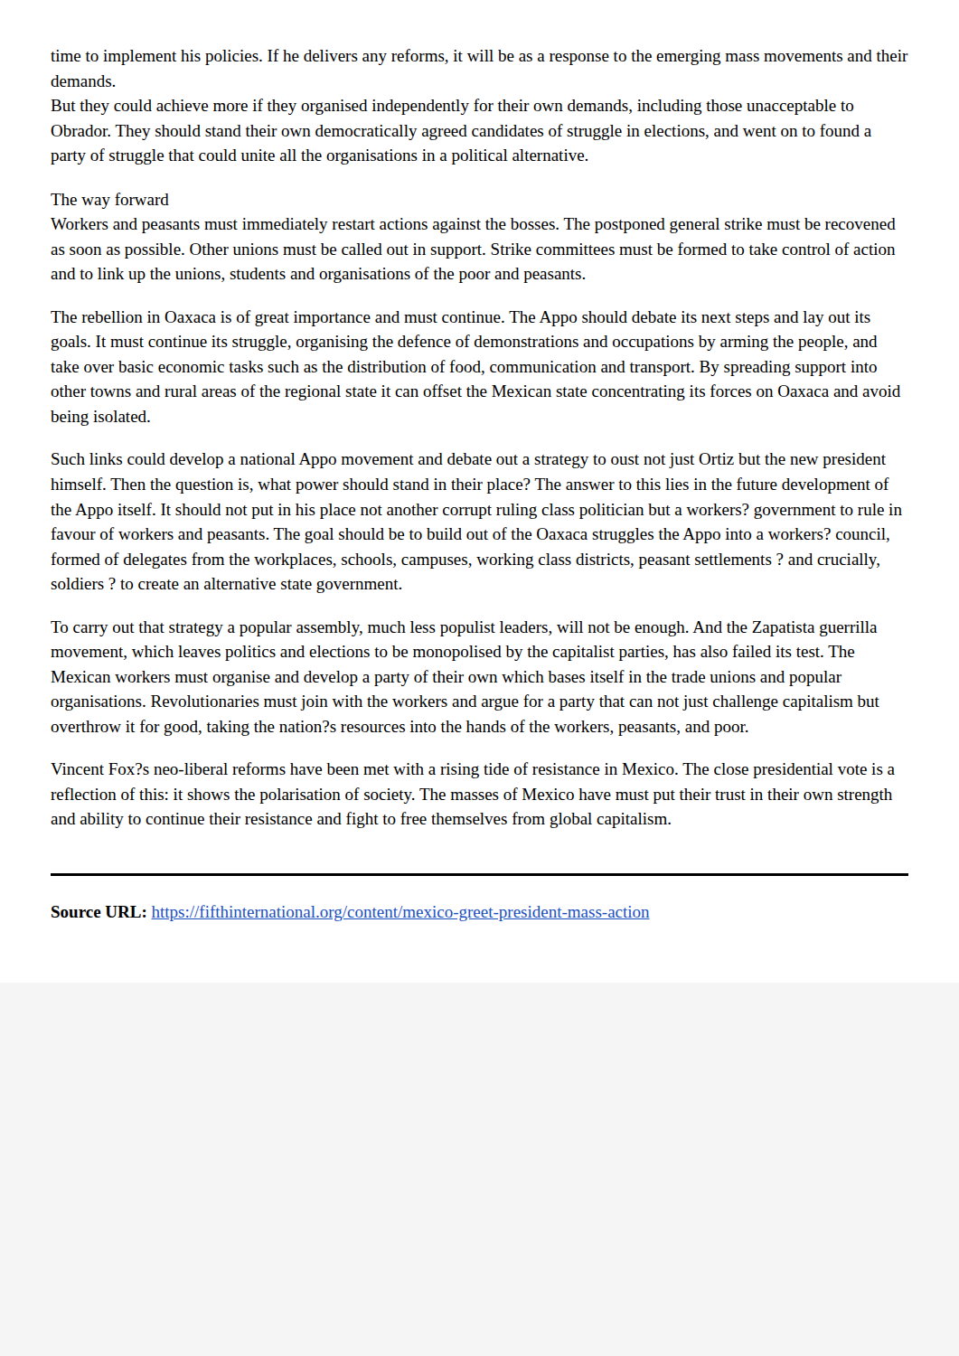time to implement his policies. If he delivers any reforms, it will be as a response to the emerging mass movements and their demands.
But they could achieve more if they organised independently for their own demands, including those unacceptable to Obrador. They should stand their own democratically agreed candidates of struggle in elections, and went on to found a party of struggle that could unite all the organisations in a political alternative.
The way forward
Workers and peasants must immediately restart actions against the bosses. The postponed general strike must be recovened as soon as possible. Other unions must be called out in support. Strike committees must be formed to take control of action and to link up the unions, students and organisations of the poor and peasants.
The rebellion in Oaxaca is of great importance and must continue. The Appo should debate its next steps and lay out its goals. It must continue its struggle, organising the defence of demonstrations and occupations by arming the people, and take over basic economic tasks such as the distribution of food, communication and transport. By spreading support into other towns and rural areas of the regional state it can offset the Mexican state concentrating its forces on Oaxaca and avoid being isolated.
Such links could develop a national Appo movement and debate out a strategy to oust not just Ortiz but the new president himself. Then the question is, what power should stand in their place? The answer to this lies in the future development of the Appo itself. It should not put in his place not another corrupt ruling class politician but a workers? government to rule in favour of workers and peasants. The goal should be to build out of the Oaxaca struggles the Appo into a workers? council, formed of delegates from the workplaces, schools, campuses, working class districts, peasant settlements ? and crucially, soldiers ? to create an alternative state government.
To carry out that strategy a popular assembly, much less populist leaders, will not be enough. And the Zapatista guerrilla movement, which leaves politics and elections to be monopolised by the capitalist parties, has also failed its test. The Mexican workers must organise and develop a party of their own which bases itself in the trade unions and popular organisations. Revolutionaries must join with the workers and argue for a party that can not just challenge capitalism but overthrow it for good, taking the nation?s resources into the hands of the workers, peasants, and poor.
Vincent Fox?s neo-liberal reforms have been met with a rising tide of resistance in Mexico. The close presidential vote is a reflection of this: it shows the polarisation of society. The masses of Mexico have must put their trust in their own strength and ability to continue their resistance and fight to free themselves from global capitalism.
Source URL: https://fifthinternational.org/content/mexico-greet-president-mass-action